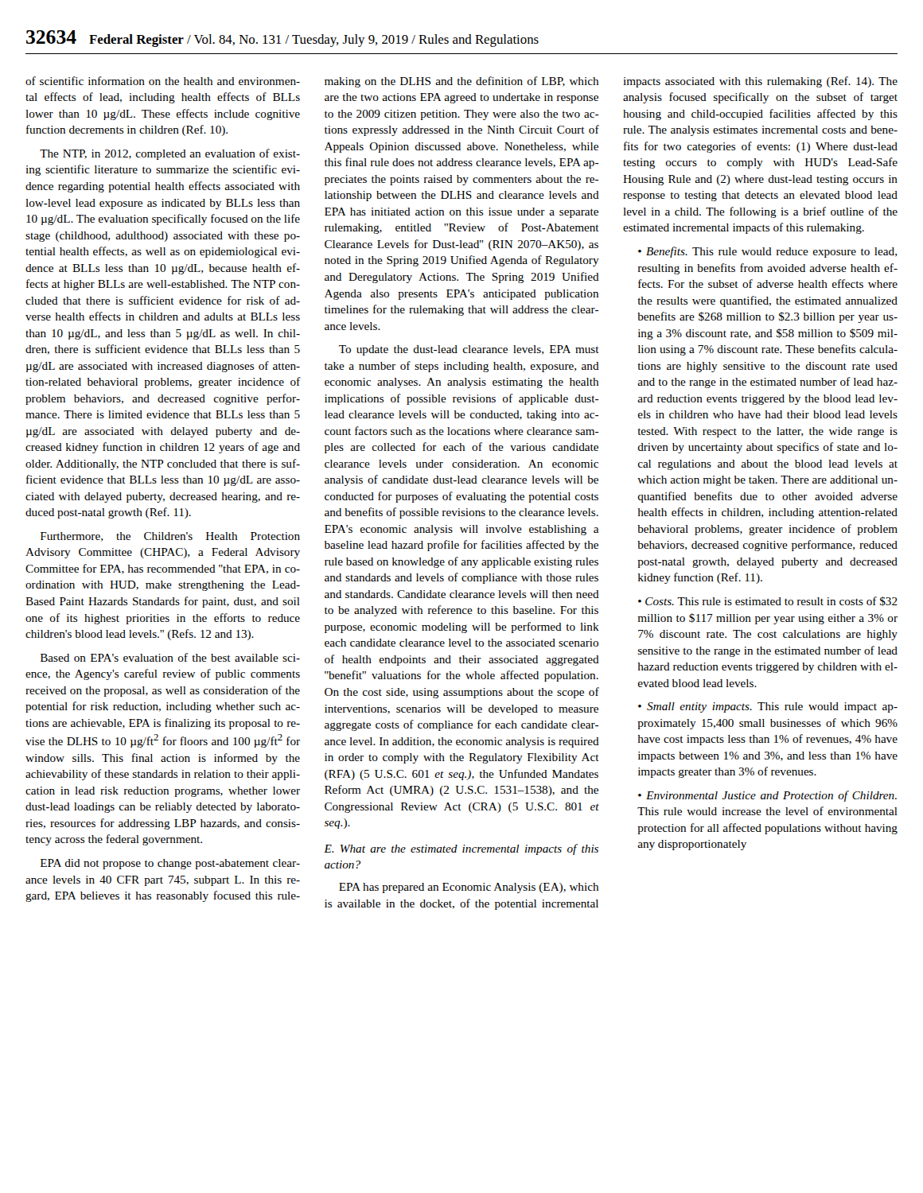32634 Federal Register / Vol. 84, No. 131 / Tuesday, July 9, 2019 / Rules and Regulations
of scientific information on the health and environmental effects of lead, including health effects of BLLs lower than 10 µg/dL. These effects include cognitive function decrements in children (Ref. 10).
The NTP, in 2012, completed an evaluation of existing scientific literature to summarize the scientific evidence regarding potential health effects associated with low-level lead exposure as indicated by BLLs less than 10 µg/dL. The evaluation specifically focused on the life stage (childhood, adulthood) associated with these potential health effects, as well as on epidemiological evidence at BLLs less than 10 µg/dL, because health effects at higher BLLs are well-established. The NTP concluded that there is sufficient evidence for risk of adverse health effects in children and adults at BLLs less than 10 µg/dL, and less than 5 µg/dL as well. In children, there is sufficient evidence that BLLs less than 5 µg/dL are associated with increased diagnoses of attention-related behavioral problems, greater incidence of problem behaviors, and decreased cognitive performance. There is limited evidence that BLLs less than 5 µg/dL are associated with delayed puberty and decreased kidney function in children 12 years of age and older. Additionally, the NTP concluded that there is sufficient evidence that BLLs less than 10 µg/dL are associated with delayed puberty, decreased hearing, and reduced post-natal growth (Ref. 11).
Furthermore, the Children's Health Protection Advisory Committee (CHPAC), a Federal Advisory Committee for EPA, has recommended ''that EPA, in coordination with HUD, make strengthening the Lead-Based Paint Hazards Standards for paint, dust, and soil one of its highest priorities in the efforts to reduce children's blood lead levels.'' (Refs. 12 and 13).
Based on EPA's evaluation of the best available science, the Agency's careful review of public comments received on the proposal, as well as consideration of the potential for risk reduction, including whether such actions are achievable, EPA is finalizing its proposal to revise the DLHS to 10 µg/ft2 for floors and 100 µg/ft2 for window sills. This final action is informed by the achievability of these standards in relation to their application in lead risk reduction programs, whether lower dust-lead loadings can be reliably detected by laboratories, resources for addressing LBP hazards, and consistency across the federal government.
EPA did not propose to change post-abatement clearance levels in 40 CFR part 745, subpart L. In this regard, EPA believes it has reasonably focused this rulemaking on the DLHS and the definition of LBP, which are the two actions EPA agreed to undertake in response to the 2009 citizen petition. They were also the two actions expressly addressed in the Ninth Circuit Court of Appeals Opinion discussed above. Nonetheless, while this final rule does not address clearance levels, EPA appreciates the points raised by commenters about the relationship between the DLHS and clearance levels and EPA has initiated action on this issue under a separate rulemaking, entitled ''Review of Post-Abatement Clearance Levels for Dust-lead'' (RIN 2070–AK50), as noted in the Spring 2019 Unified Agenda of Regulatory and Deregulatory Actions. The Spring 2019 Unified Agenda also presents EPA's anticipated publication timelines for the rulemaking that will address the clearance levels.
To update the dust-lead clearance levels, EPA must take a number of steps including health, exposure, and economic analyses. An analysis estimating the health implications of possible revisions of applicable dust-lead clearance levels will be conducted, taking into account factors such as the locations where clearance samples are collected for each of the various candidate clearance levels under consideration. An economic analysis of candidate dust-lead clearance levels will be conducted for purposes of evaluating the potential costs and benefits of possible revisions to the clearance levels. EPA's economic analysis will involve establishing a baseline lead hazard profile for facilities affected by the rule based on knowledge of any applicable existing rules and standards and levels of compliance with those rules and standards. Candidate clearance levels will then need to be analyzed with reference to this baseline. For this purpose, economic modeling will be performed to link each candidate clearance level to the associated scenario of health endpoints and their associated aggregated ''benefit'' valuations for the whole affected population. On the cost side, using assumptions about the scope of interventions, scenarios will be developed to measure aggregate costs of compliance for each candidate clearance level. In addition, the economic analysis is required in order to comply with the Regulatory Flexibility Act (RFA) (5 U.S.C. 601 et seq.), the Unfunded Mandates Reform Act (UMRA) (2 U.S.C. 1531–1538), and the Congressional Review Act (CRA) (5 U.S.C. 801 et seq.).
E. What are the estimated incremental impacts of this action?
EPA has prepared an Economic Analysis (EA), which is available in the docket, of the potential incremental impacts associated with this rulemaking (Ref. 14). The analysis focused specifically on the subset of target housing and child-occupied facilities affected by this rule. The analysis estimates incremental costs and benefits for two categories of events: (1) Where dust-lead testing occurs to comply with HUD's Lead-Safe Housing Rule and (2) where dust-lead testing occurs in response to testing that detects an elevated blood lead level in a child. The following is a brief outline of the estimated incremental impacts of this rulemaking.
Benefits. This rule would reduce exposure to lead, resulting in benefits from avoided adverse health effects. For the subset of adverse health effects where the results were quantified, the estimated annualized benefits are $268 million to $2.3 billion per year using a 3% discount rate, and $58 million to $509 million using a 7% discount rate. These benefits calculations are highly sensitive to the discount rate used and to the range in the estimated number of lead hazard reduction events triggered by the blood lead levels in children who have had their blood lead levels tested. With respect to the latter, the wide range is driven by uncertainty about specifics of state and local regulations and about the blood lead levels at which action might be taken. There are additional unquantified benefits due to other avoided adverse health effects in children, including attention-related behavioral problems, greater incidence of problem behaviors, decreased cognitive performance, reduced post-natal growth, delayed puberty and decreased kidney function (Ref. 11).
Costs. This rule is estimated to result in costs of $32 million to $117 million per year using either a 3% or 7% discount rate. The cost calculations are highly sensitive to the range in the estimated number of lead hazard reduction events triggered by children with elevated blood lead levels.
Small entity impacts. This rule would impact approximately 15,400 small businesses of which 96% have cost impacts less than 1% of revenues, 4% have impacts between 1% and 3%, and less than 1% have impacts greater than 3% of revenues.
Environmental Justice and Protection of Children. This rule would increase the level of environmental protection for all affected populations without having any disproportionately